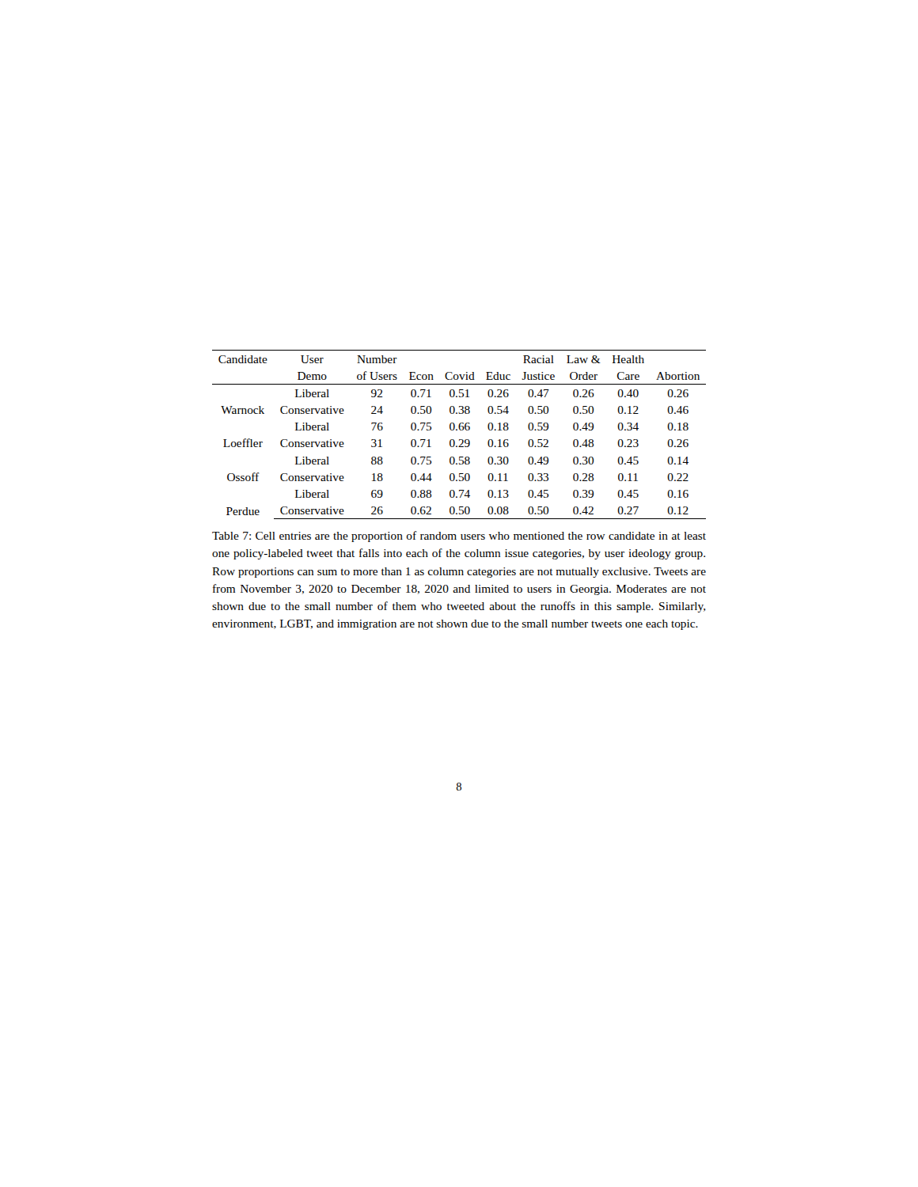Table 7: Cell entries are the proportion of random users who mentioned the row candidate in at least one policy-labeled tweet that falls into each of the column issue categories, by user ideology group. Row proportions can sum to more than 1 as column categories are not mutually exclusive. Tweets are from November 3, 2020 to December 18, 2020 and limited to users in Georgia. Moderates are not shown due to the small number of them who tweeted about the runoffs in this sample. Similarly, environment, LGBT, and immigration are not shown due to the small number tweets one each topic.
| Candidate | User | Number | | | | Racial | Law & | Health | |
| --- | --- | --- | --- | --- | --- | --- | --- | --- | --- |
| | Demo | of Users | Econ | Covid | Educ | Justice | Order | Care | Abortion |
| Warnock | Liberal | 92 | 0.71 | 0.51 | 0.26 | 0.47 | 0.26 | 0.40 | 0.26 |
| Conservative | 24 | 0.50 | 0.38 | 0.54 | 0.50 | 0.50 | 0.12 | 0.46 |
| Loeffler | Liberal | 76 | 0.75 | 0.66 | 0.18 | 0.59 | 0.49 | 0.34 | 0.18 |
| Conservative | 31 | 0.71 | 0.29 | 0.16 | 0.52 | 0.48 | 0.23 | 0.26 |
| Ossoff | Liberal | 88 | 0.75 | 0.58 | 0.30 | 0.49 | 0.30 | 0.45 | 0.14 |
| Conservative | 18 | 0.44 | 0.50 | 0.11 | 0.33 | 0.28 | 0.11 | 0.22 |
| Perdue | Liberal | 69 | 0.88 | 0.74 | 0.13 | 0.45 | 0.39 | 0.45 | 0.16 |
| Conservative | 26 | 0.62 | 0.50 | 0.08 | 0.50 | 0.42 | 0.27 | 0.12 |
8